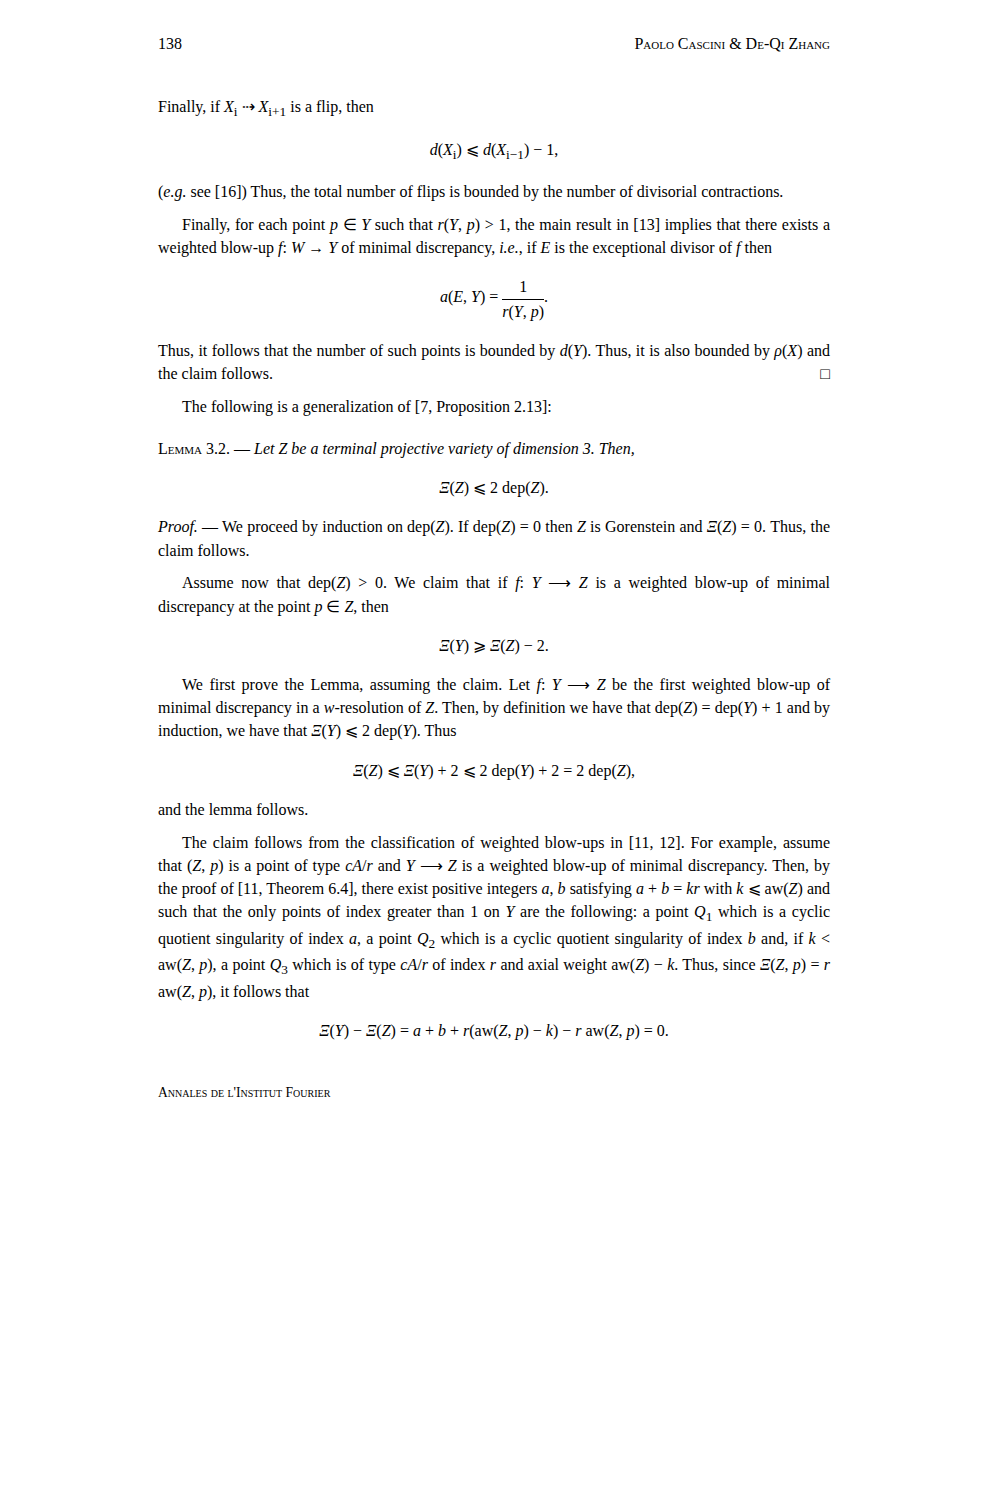138 Paolo Cascini & De-Qi Zhang
Finally, if Xi ⇢ Xi+1 is a flip, then
d(Xi) ⩽ d(Xi−1) − 1,
(e.g. see [16]) Thus, the total number of flips is bounded by the number of divisorial contractions.
Finally, for each point p ∈ Y such that r(Y, p) > 1, the main result in [13] implies that there exists a weighted blow-up f: W → Y of minimal discrepancy, i.e., if E is the exceptional divisor of f then
a(E, Y) = 1 r(Y, p).
Thus, it follows that the number of such points is bounded by d(Y). Thus, it is also bounded by ρ(X) and the claim follows. □
The following is a generalization of [7, Proposition 2.13]:
Lemma 3.2. — Let Z be a terminal projective variety of dimension 3. Then,
Ξ(Z) ⩽ 2 dep(Z).
Proof. — We proceed by induction on dep(Z). If dep(Z) = 0 then Z is Gorenstein and Ξ(Z) = 0. Thus, the claim follows.
Assume now that dep(Z) > 0. We claim that if f: Y ⟶ Z is a weighted blow-up of minimal discrepancy at the point p ∈ Z, then
Ξ(Y) ⩾ Ξ(Z) − 2.
We first prove the Lemma, assuming the claim. Let f: Y ⟶ Z be the first weighted blow-up of minimal discrepancy in a w-resolution of Z. Then, by definition we have that dep(Z) = dep(Y) + 1 and by induction, we have that Ξ(Y) ⩽ 2 dep(Y). Thus
Ξ(Z) ⩽ Ξ(Y) + 2 ⩽ 2 dep(Y) + 2 = 2 dep(Z),
and the lemma follows.
The claim follows from the classification of weighted blow-ups in [11, 12]. For example, assume that (Z, p) is a point of type cA/r and Y ⟶ Z is a weighted blow-up of minimal discrepancy. Then, by the proof of [11, Theorem 6.4], there exist positive integers a, b satisfying a + b = kr with k ⩽ aw(Z) and such that the only points of index greater than 1 on Y are the following: a point Q1 which is a cyclic quotient singularity of index a, a point Q2 which is a cyclic quotient singularity of index b and, if k < aw(Z, p), a point Q3 which is of type cA/r of index r and axial weight aw(Z) − k. Thus, since Ξ(Z, p) = r aw(Z, p), it follows that
Ξ(Y) − Ξ(Z) = a + b + r(aw(Z, p) − k) − r aw(Z, p) = 0.
Annales de l'Institut Fourier